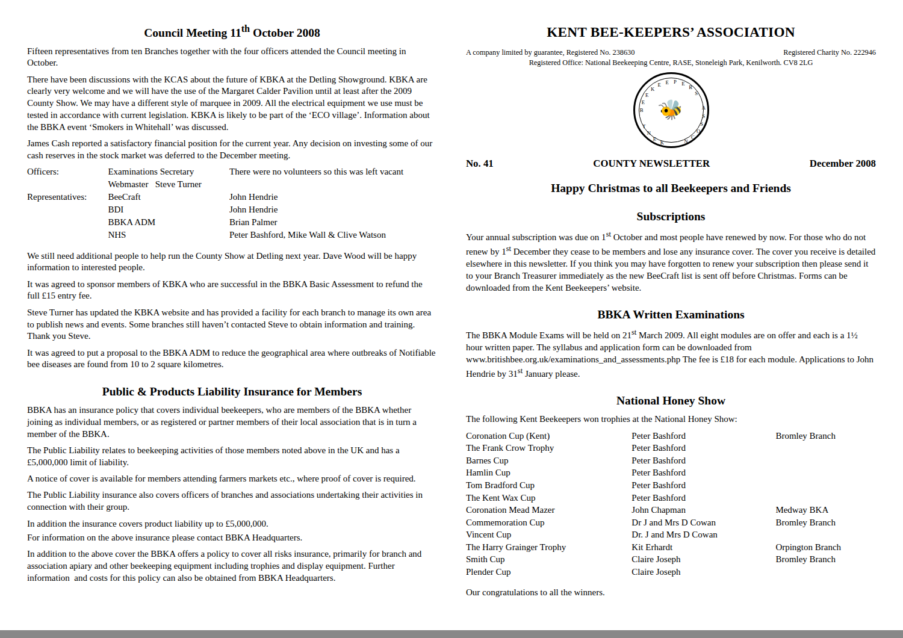Council Meeting 11th October 2008
Fifteen representatives from ten Branches together with the four officers attended the Council meeting in October.
There have been discussions with the KCAS about the future of KBKA at the Detling Showground. KBKA are clearly very welcome and we will have the use of the Margaret Calder Pavilion until at least after the 2009 County Show. We may have a different style of marquee in 2009. All the electrical equipment we use must be tested in accordance with current legislation. KBKA is likely to be part of the ‘ECO village’. Information about the BBKA event ‘Smokers in Whitehall’ was discussed.
James Cash reported a satisfactory financial position for the current year. Any decision on investing some of our cash reserves in the stock market was deferred to the December meeting.
| Officers: | Examinations Secretary | There were no volunteers so this was left vacant |
| | Webmaster Steve Turner | |
| Representatives: | BeeCraft | John Hendrie |
| | BDI | John Hendrie |
| | BBKA ADM | Brian Palmer |
| | NHS | Peter Bashford, Mike Wall & Clive Watson |
We still need additional people to help run the County Show at Detling next year. Dave Wood will be happy information to interested people.
It was agreed to sponsor members of KBKA who are successful in the BBKA Basic Assessment to refund the full £15 entry fee.
Steve Turner has updated the KBKA website and has provided a facility for each branch to manage its own area to publish news and events. Some branches still haven’t contacted Steve to obtain information and training. Thank you Steve.
It was agreed to put a proposal to the BBKA ADM to reduce the geographical area where outbreaks of Notifiable bee diseases are found from 10 to 2 square kilometres.
Public & Products Liability Insurance for Members
BBKA has an insurance policy that covers individual beekeepers, who are members of the BBKA whether joining as individual members, or as registered or partner members of their local association that is in turn a member of the BBKA.
The Public Liability relates to beekeeping activities of those members noted above in the UK and has a £5,000,000 limit of liability.
A notice of cover is available for members attending farmers markets etc., where proof of cover is required.
The Public Liability insurance also covers officers of branches and associations undertaking their activities in connection with their group.
In addition the insurance covers product liability up to £5,000,000.
For information on the above insurance please contact BBKA Headquarters.
In addition to the above cover the BBKA offers a policy to cover all risks insurance, primarily for branch and association apiary and other beekeeping equipment including trophies and display equipment. Further information and costs for this policy can also be obtained from BBKA Headquarters.
KENT BEE-KEEPERS’ ASSOCIATION
A company limited by guarantee, Registered No. 238630 Registered Charity No. 222946
Registered Office: National Beekeeping Centre, RASE, Stoneleigh Park, Kenilworth. CV8 2LG
K E N T B E E K E E P E R S A S S O C N
🐝
No. 41 COUNTY NEWSLETTER December 2008
Happy Christmas to all Beekeepers and Friends
Subscriptions
Your annual subscription was due on 1st October and most people have renewed by now. For those who do not renew by 1st December they cease to be members and lose any insurance cover. The cover you receive is detailed elsewhere in this newsletter. If you think you may have forgotten to renew your subscription then please send it to your Branch Treasurer immediately as the new BeeCraft list is sent off before Christmas. Forms can be downloaded from the Kent Beekeepers’ website.
BBKA Written Examinations
The BBKA Module Exams will be held on 21st March 2009. All eight modules are on offer and each is a 1½ hour written paper. The syllabus and application form can be downloaded from www.britishbee.org.uk/examinations_and_assessments.php The fee is £18 for each module. Applications to John Hendrie by 31st January please.
National Honey Show
The following Kent Beekeepers won trophies at the National Honey Show:
| Coronation Cup (Kent) | Peter Bashford | Bromley Branch |
| The Frank Crow Trophy | Peter Bashford | |
| Barnes Cup | Peter Bashford | |
| Hamlin Cup | Peter Bashford | |
| Tom Bradford Cup | Peter Bashford | |
| The Kent Wax Cup | Peter Bashford | |
| Coronation Mead Mazer | John Chapman | Medway BKA |
| Commemoration Cup | Dr J and Mrs D Cowan | Bromley Branch |
| Vincent Cup | Dr. J and Mrs D Cowan | |
| The Harry Grainger Trophy | Kit Erhardt | Orpington Branch |
| Smith Cup | Claire Joseph | Bromley Branch |
| Plender Cup | Claire Joseph | |
Our congratulations to all the winners.